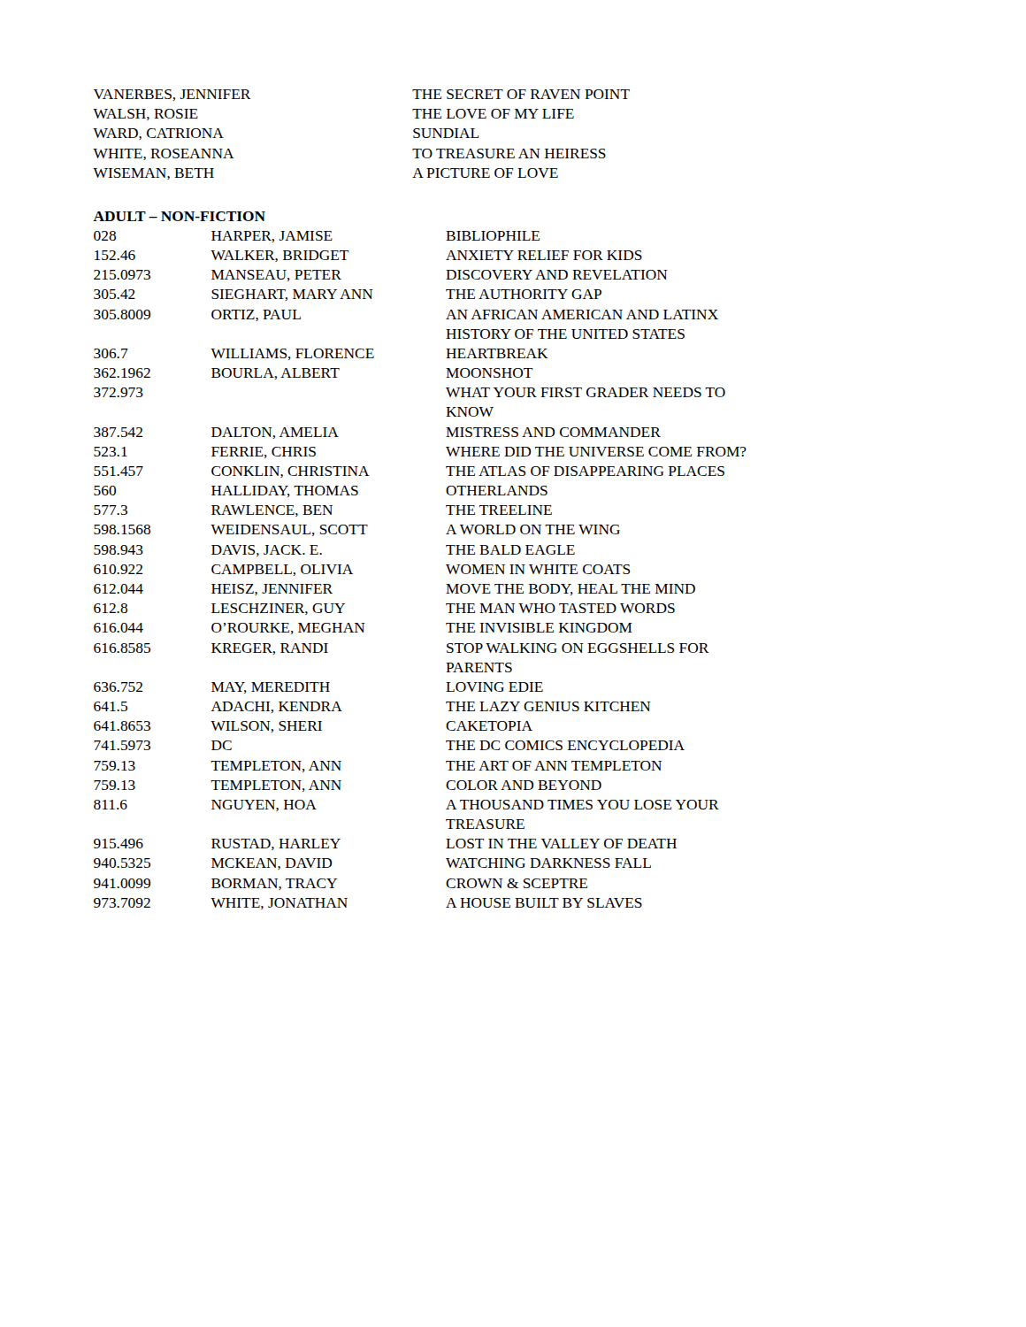| VANERBES, JENNIFER | THE SECRET OF RAVEN POINT |
| WALSH, ROSIE | THE LOVE OF MY LIFE |
| WARD, CATRIONA | SUNDIAL |
| WHITE, ROSEANNA | TO TREASURE AN HEIRESS |
| WISEMAN, BETH | A PICTURE OF LOVE |
ADULT – NON-FICTION
| 028 | HARPER, JAMISE | BIBLIOPHILE |
| 152.46 | WALKER, BRIDGET | ANXIETY RELIEF FOR KIDS |
| 215.0973 | MANSEAU, PETER | DISCOVERY AND REVELATION |
| 305.42 | SIEGHART, MARY ANN | THE AUTHORITY GAP |
| 305.8009 | ORTIZ, PAUL | AN AFRICAN AMERICAN AND LATINX HISTORY OF THE UNITED STATES |
| 306.7 | WILLIAMS, FLORENCE | HEARTBREAK |
| 362.1962 | BOURLA, ALBERT | MOONSHOT |
| 372.973 | | WHAT YOUR FIRST GRADER NEEDS TO KNOW |
| 387.542 | DALTON, AMELIA | MISTRESS AND COMMANDER |
| 523.1 | FERRIE, CHRIS | WHERE DID THE UNIVERSE COME FROM? |
| 551.457 | CONKLIN, CHRISTINA | THE ATLAS OF DISAPPEARING PLACES |
| 560 | HALLIDAY, THOMAS | OTHERLANDS |
| 577.3 | RAWLENCE, BEN | THE TREELINE |
| 598.1568 | WEIDENSAUL, SCOTT | A WORLD ON THE WING |
| 598.943 | DAVIS, JACK. E. | THE BALD EAGLE |
| 610.922 | CAMPBELL, OLIVIA | WOMEN IN WHITE COATS |
| 612.044 | HEISZ, JENNIFER | MOVE THE BODY, HEAL THE MIND |
| 612.8 | LESCHZINER, GUY | THE MAN WHO TASTED WORDS |
| 616.044 | O’ROURKE, MEGHAN | THE INVISIBLE KINGDOM |
| 616.8585 | KREGER, RANDI | STOP WALKING ON EGGSHELLS FOR PARENTS |
| 636.752 | MAY, MEREDITH | LOVING EDIE |
| 641.5 | ADACHI, KENDRA | THE LAZY GENIUS KITCHEN |
| 641.8653 | WILSON, SHERI | CAKETOPIA |
| 741.5973 | DC | THE DC COMICS ENCYCLOPEDIA |
| 759.13 | TEMPLETON, ANN | THE ART OF ANN TEMPLETON |
| 759.13 | TEMPLETON, ANN | COLOR AND BEYOND |
| 811.6 | NGUYEN, HOA | A THOUSAND TIMES YOU LOSE YOUR TREASURE |
| 915.496 | RUSTAD, HARLEY | LOST IN THE VALLEY OF DEATH |
| 940.5325 | MCKEAN, DAVID | WATCHING DARKNESS FALL |
| 941.0099 | BORMAN, TRACY | CROWN & SCEPTRE |
| 973.7092 | WHITE, JONATHAN | A HOUSE BUILT BY SLAVES |